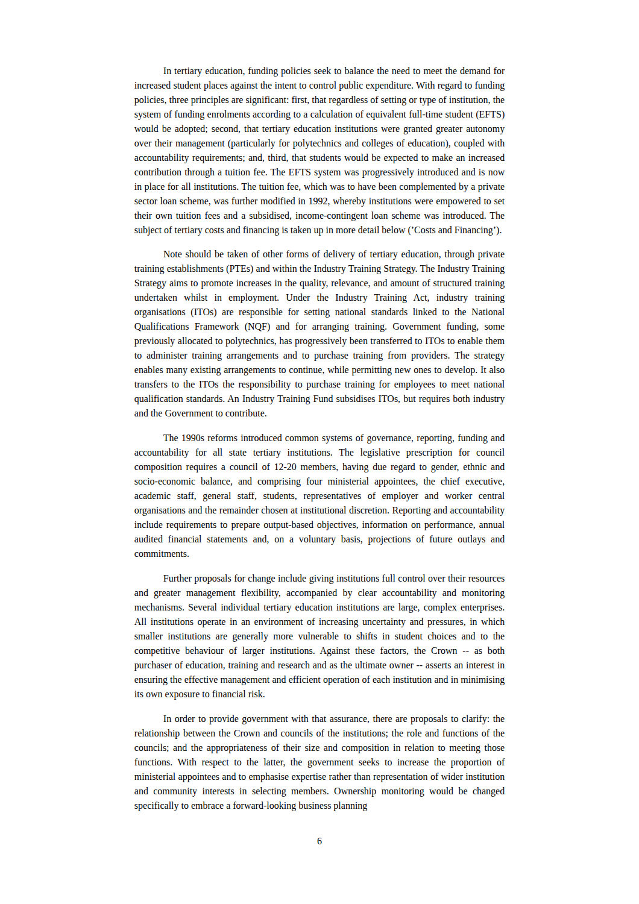In tertiary education, funding policies seek to balance the need to meet the demand for increased student places against the intent to control public expenditure. With regard to funding policies, three principles are significant: first, that regardless of setting or type of institution, the system of funding enrolments according to a calculation of equivalent full-time student (EFTS) would be adopted; second, that tertiary education institutions were granted greater autonomy over their management (particularly for polytechnics and colleges of education), coupled with accountability requirements; and, third, that students would be expected to make an increased contribution through a tuition fee. The EFTS system was progressively introduced and is now in place for all institutions. The tuition fee, which was to have been complemented by a private sector loan scheme, was further modified in 1992, whereby institutions were empowered to set their own tuition fees and a subsidised, income-contingent loan scheme was introduced. The subject of tertiary costs and financing is taken up in more detail below (’Costs and Financing’).
Note should be taken of other forms of delivery of tertiary education, through private training establishments (PTEs) and within the Industry Training Strategy. The Industry Training Strategy aims to promote increases in the quality, relevance, and amount of structured training undertaken whilst in employment. Under the Industry Training Act, industry training organisations (ITOs) are responsible for setting national standards linked to the National Qualifications Framework (NQF) and for arranging training. Government funding, some previously allocated to polytechnics, has progressively been transferred to ITOs to enable them to administer training arrangements and to purchase training from providers. The strategy enables many existing arrangements to continue, while permitting new ones to develop. It also transfers to the ITOs the responsibility to purchase training for employees to meet national qualification standards. An Industry Training Fund subsidises ITOs, but requires both industry and the Government to contribute.
The 1990s reforms introduced common systems of governance, reporting, funding and accountability for all state tertiary institutions. The legislative prescription for council composition requires a council of 12-20 members, having due regard to gender, ethnic and socio-economic balance, and comprising four ministerial appointees, the chief executive, academic staff, general staff, students, representatives of employer and worker central organisations and the remainder chosen at institutional discretion. Reporting and accountability include requirements to prepare output-based objectives, information on performance, annual audited financial statements and, on a voluntary basis, projections of future outlays and commitments.
Further proposals for change include giving institutions full control over their resources and greater management flexibility, accompanied by clear accountability and monitoring mechanisms. Several individual tertiary education institutions are large, complex enterprises. All institutions operate in an environment of increasing uncertainty and pressures, in which smaller institutions are generally more vulnerable to shifts in student choices and to the competitive behaviour of larger institutions. Against these factors, the Crown -- as both purchaser of education, training and research and as the ultimate owner -- asserts an interest in ensuring the effective management and efficient operation of each institution and in minimising its own exposure to financial risk.
In order to provide government with that assurance, there are proposals to clarify: the relationship between the Crown and councils of the institutions; the role and functions of the councils; and the appropriateness of their size and composition in relation to meeting those functions. With respect to the latter, the government seeks to increase the proportion of ministerial appointees and to emphasise expertise rather than representation of wider institution and community interests in selecting members. Ownership monitoring would be changed specifically to embrace a forward-looking business planning
6